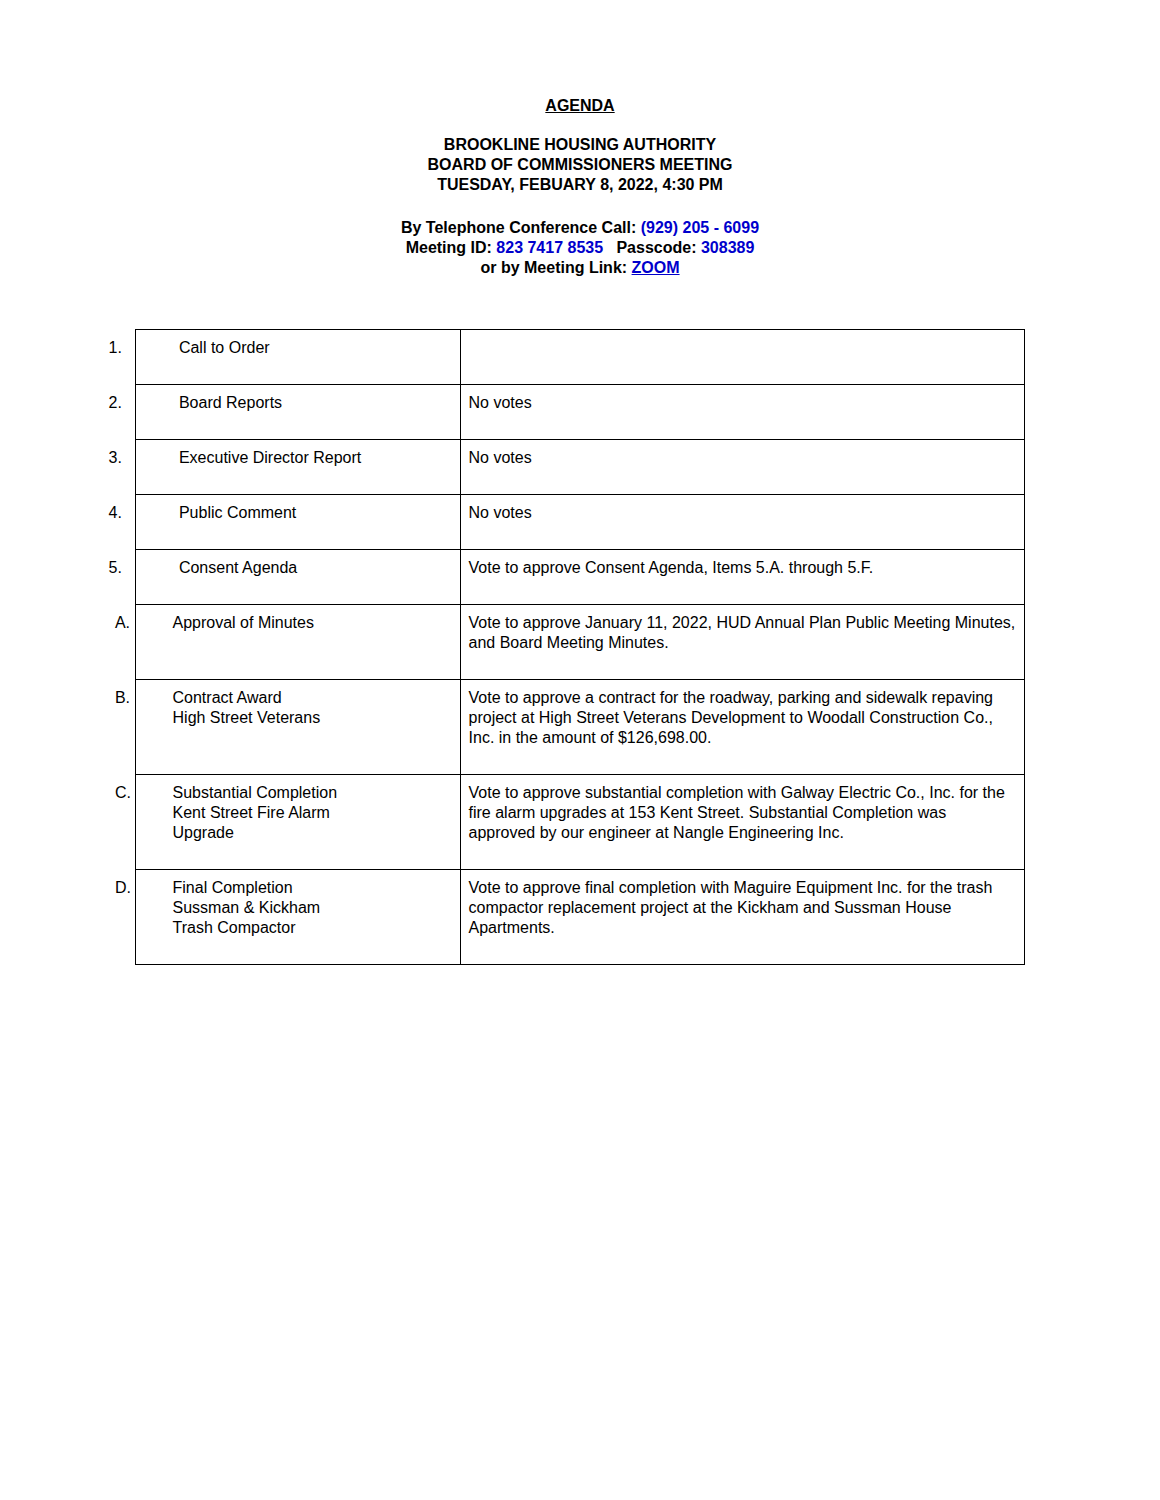AGENDA
BROOKLINE HOUSING AUTHORITY
BOARD OF COMMISSIONERS MEETING
TUESDAY, FEBUARY 8, 2022, 4:30 PM
By Telephone Conference Call: (929) 205 - 6099
Meeting ID: 823 7417 8535 Passcode: 308389
or by Meeting Link: ZOOM
| 1. Call to Order | |
| 2. Board Reports | No votes |
| 3. Executive Director Report | No votes |
| 4. Public Comment | No votes |
| 5. Consent Agenda | Vote to approve Consent Agenda, Items 5.A. through 5.F. |
| A. Approval of Minutes | Vote to approve January 11, 2022, HUD Annual Plan Public Meeting Minutes, and Board Meeting Minutes. |
| B. Contract Award High Street Veterans | Vote to approve a contract for the roadway, parking and sidewalk repaving project at High Street Veterans Development to Woodall Construction Co., Inc. in the amount of $126,698.00. |
| C. Substantial Completion Kent Street Fire Alarm Upgrade | Vote to approve substantial completion with Galway Electric Co., Inc. for the fire alarm upgrades at 153 Kent Street. Substantial Completion was approved by our engineer at Nangle Engineering Inc. |
| D. Final Completion Sussman & Kickham Trash Compactor | Vote to approve final completion with Maguire Equipment Inc. for the trash compactor replacement project at the Kickham and Sussman House Apartments. |